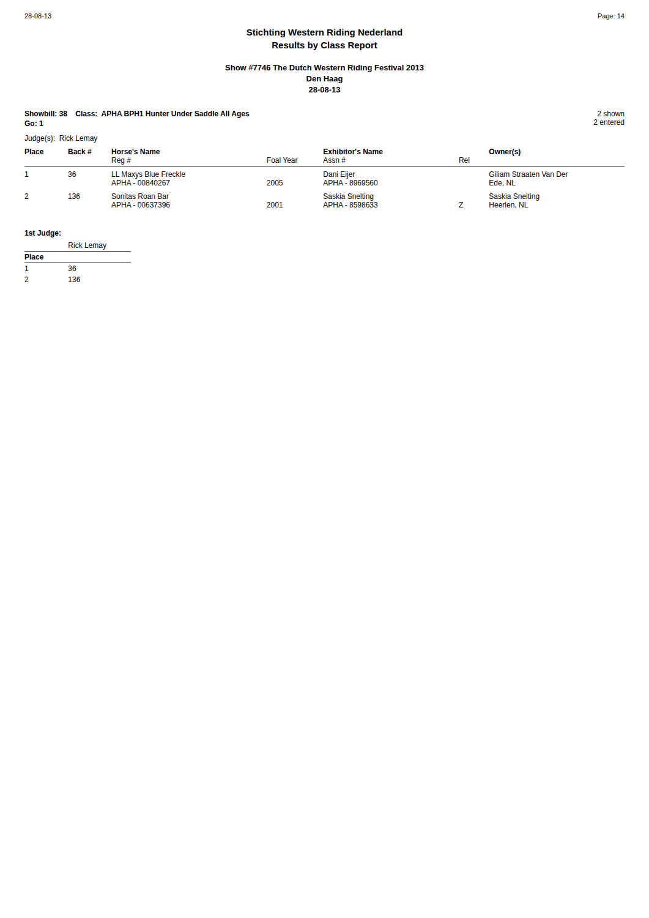28-08-13
Page: 14
Stichting Western Riding Nederland
Results by Class Report
Show #7746 The Dutch Western Riding Festival 2013
Den Haag
28-08-13
Showbill: 38 Class: APHA BPH1 Hunter Under Saddle All Ages
2 shown
Go: 1
2 entered
Judge(s): Rick Lemay
| Place | Back # | Horse's Name Reg # | Foal Year | Exhibitor's Name Assn # | Rel | Owner(s) |
| --- | --- | --- | --- | --- | --- | --- |
| 1 | 36 | LL Maxys Blue Freckle APHA - 00840267 | 2005 | Dani Eijer APHA - 8969560 | | Giliam Straaten Van Der Ede, NL |
| 2 | 136 | Sonitas Roan Bar APHA - 00637396 | 2001 | Saskia Snelting APHA - 8598633 | Z | Saskia Snelting Heerlen, NL |
1st Judge:
| | Rick Lemay |
| --- | --- |
| Place | |
| 1 | 36 |
| 2 | 136 |